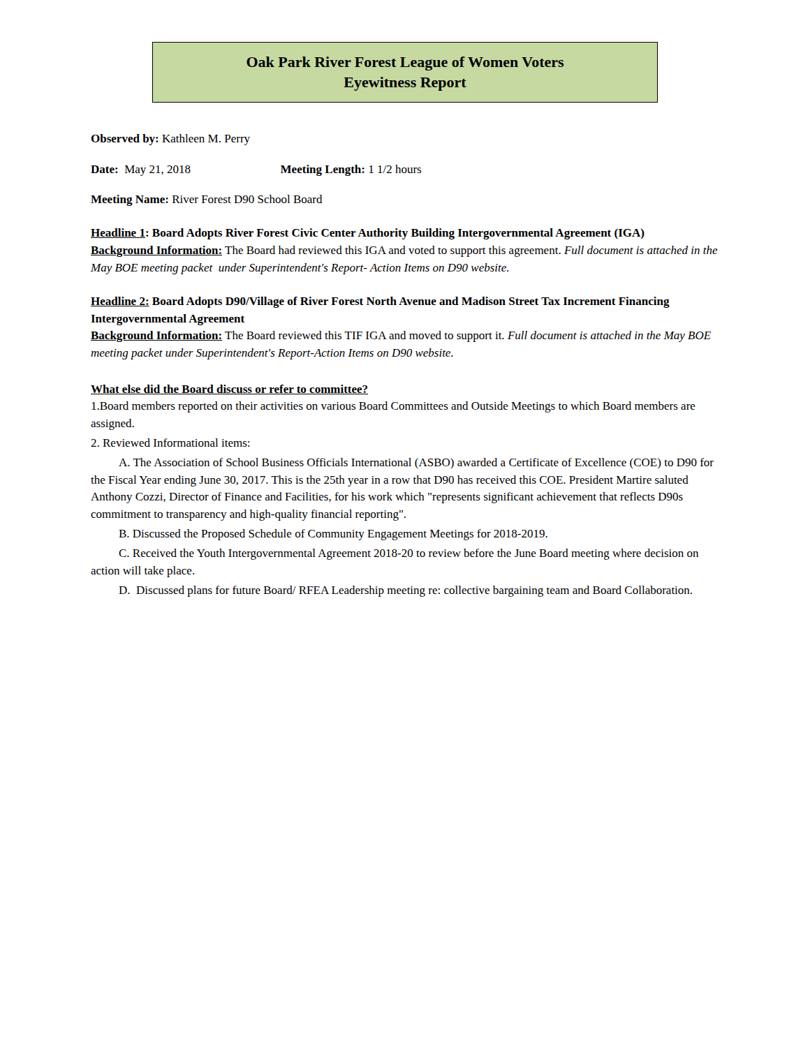Oak Park River Forest League of Women Voters
Eyewitness Report
Observed by: Kathleen M. Perry
Date: May 21, 2018 Meeting Length: 1 1/2 hours
Meeting Name: River Forest D90 School Board
Headline 1: Board Adopts River Forest Civic Center Authority Building Intergovernmental Agreement (IGA)
Background Information: The Board had reviewed this IGA and voted to support this agreement. Full document is attached in the May BOE meeting packet under Superintendent's Report- Action Items on D90 website.
Headline 2: Board Adopts D90/Village of River Forest North Avenue and Madison Street Tax Increment Financing Intergovernmental Agreement
Background Information: The Board reviewed this TIF IGA and moved to support it. Full document is attached in the May BOE meeting packet under Superintendent's Report-Action Items on D90 website.
What else did the Board discuss or refer to committee?
1.Board members reported on their activities on various Board Committees and Outside Meetings to which Board members are assigned.
2. Reviewed Informational items:
A. The Association of School Business Officials International (ASBO) awarded a Certificate of Excellence (COE) to D90 for the Fiscal Year ending June 30, 2017. This is the 25th year in a row that D90 has received this COE. President Martire saluted Anthony Cozzi, Director of Finance and Facilities, for his work which "represents significant achievement that reflects D90s commitment to transparency and high-quality financial reporting".
B. Discussed the Proposed Schedule of Community Engagement Meetings for 2018-2019.
C. Received the Youth Intergovernmental Agreement 2018-20 to review before the June Board meeting where decision on action will take place.
D. Discussed plans for future Board/ RFEA Leadership meeting re: collective bargaining team and Board Collaboration.